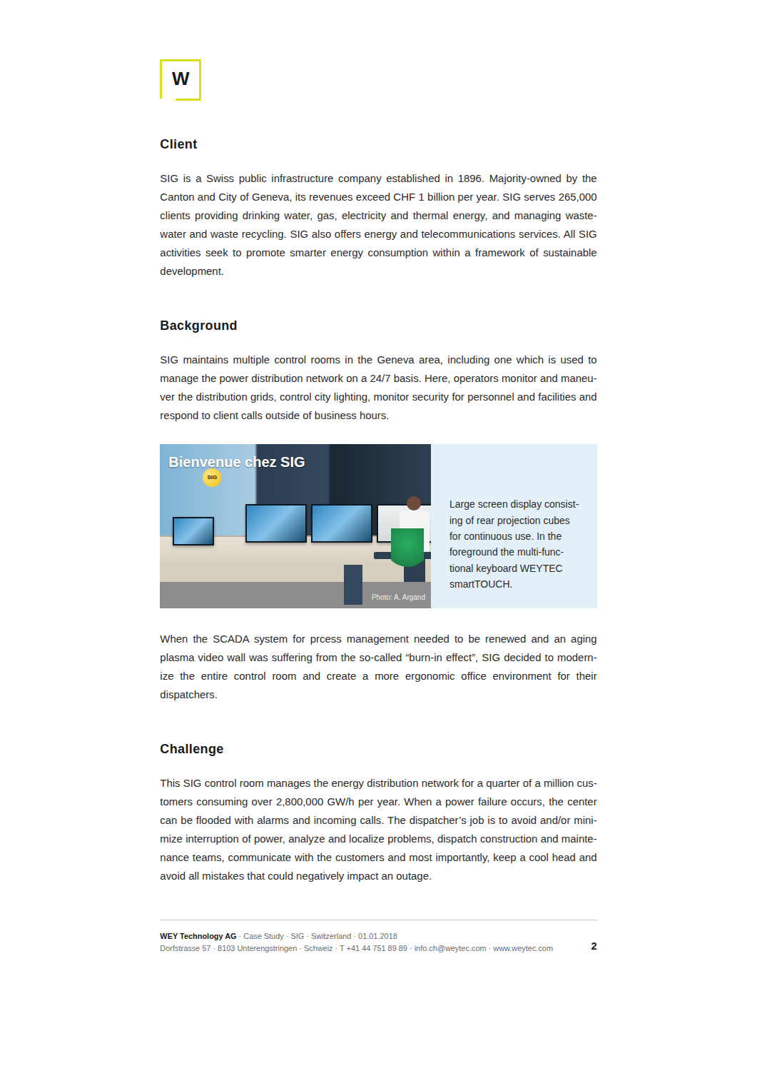Client
SIG is a Swiss public infrastructure company established in 1896. Majority-owned by the Canton and City of Geneva, its revenues exceed CHF 1 billion per year. SIG serves 265,000 clients providing drinking water, gas, electricity and thermal energy, and managing wastewater and waste recycling. SIG also offers energy and telecommunications services. All SIG activities seek to promote smarter energy consumption within a framework of sustainable development.
Background
SIG maintains multiple control rooms in the Geneva area, including one which is used to manage the power distribution network on a 24/7 basis. Here, operators monitor and maneuver the distribution grids, control city lighting, monitor security for personnel and facilities and respond to client calls outside of business hours.
Bienvenue chez SIG
Photo: A. Argand
Large screen display consisting of rear projection cubes for continuous use. In the foreground the multi-functional keyboard WEYTEC smartTOUCH.
When the SCADA system for prcess management needed to be renewed and an aging plasma video wall was suffering from the so-called “burn-in effect”, SIG decided to modernize the entire control room and create a more ergonomic office environment for their dispatchers.
Challenge
This SIG control room manages the energy distribution network for a quarter of a million customers consuming over 2,800,000 GW/h per year. When a power failure occurs, the center can be flooded with alarms and incoming calls. The dispatcher’s job is to avoid and/or minimize interruption of power, analyze and localize problems, dispatch construction and maintenance teams, communicate with the customers and most importantly, keep a cool head and avoid all mistakes that could negatively impact an outage.
WEY Technology AG · Case Study · SIG · Switzerland · 01.01.2018
Dorfstrasse 57 · 8103 Unterengstringen · Schweiz · T +41 44 751 89 89 · info.ch@weytec.com · www.weytec.com
2